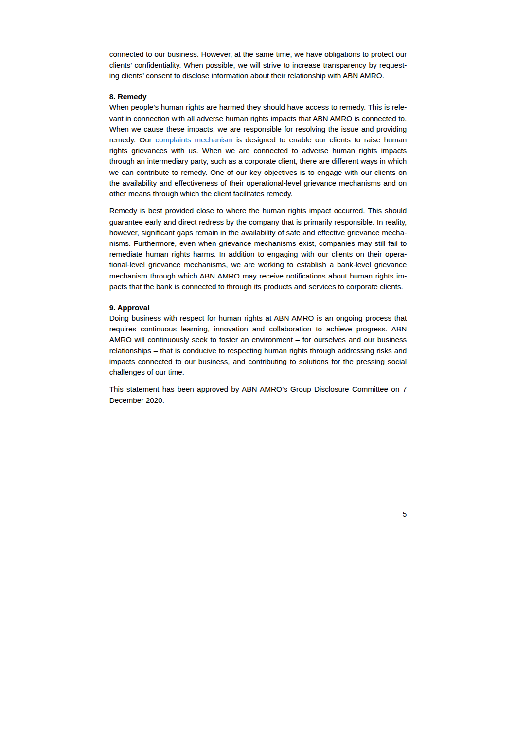connected to our business. However, at the same time, we have obligations to protect our clients’ confidentiality. When possible, we will strive to increase transparency by requesting clients’ consent to disclose information about their relationship with ABN AMRO.
8. Remedy
When people’s human rights are harmed they should have access to remedy. This is relevant in connection with all adverse human rights impacts that ABN AMRO is connected to. When we cause these impacts, we are responsible for resolving the issue and providing remedy. Our complaints mechanism is designed to enable our clients to raise human rights grievances with us. When we are connected to adverse human rights impacts through an intermediary party, such as a corporate client, there are different ways in which we can contribute to remedy. One of our key objectives is to engage with our clients on the availability and effectiveness of their operational-level grievance mechanisms and on other means through which the client facilitates remedy.
Remedy is best provided close to where the human rights impact occurred. This should guarantee early and direct redress by the company that is primarily responsible. In reality, however, significant gaps remain in the availability of safe and effective grievance mechanisms. Furthermore, even when grievance mechanisms exist, companies may still fail to remediate human rights harms. In addition to engaging with our clients on their operational-level grievance mechanisms, we are working to establish a bank-level grievance mechanism through which ABN AMRO may receive notifications about human rights impacts that the bank is connected to through its products and services to corporate clients.
9. Approval
Doing business with respect for human rights at ABN AMRO is an ongoing process that requires continuous learning, innovation and collaboration to achieve progress. ABN AMRO will continuously seek to foster an environment – for ourselves and our business relationships – that is conducive to respecting human rights through addressing risks and impacts connected to our business, and contributing to solutions for the pressing social challenges of our time.
This statement has been approved by ABN AMRO’s Group Disclosure Committee on 7 December 2020.
5